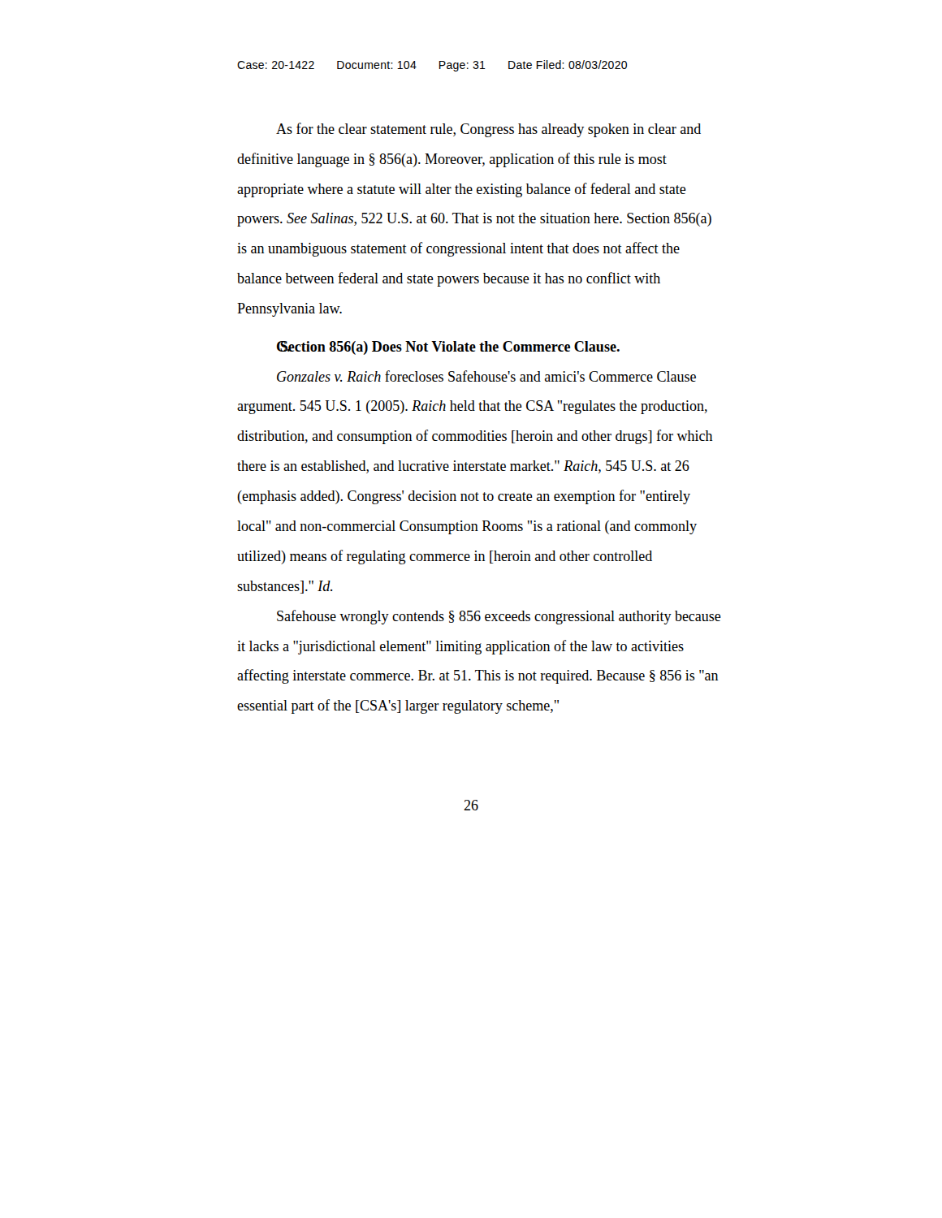Case: 20-1422 Document: 104 Page: 31 Date Filed: 08/03/2020
As for the clear statement rule, Congress has already spoken in clear and definitive language in § 856(a). Moreover, application of this rule is most appropriate where a statute will alter the existing balance of federal and state powers. See Salinas, 522 U.S. at 60. That is not the situation here. Section 856(a) is an unambiguous statement of congressional intent that does not affect the balance between federal and state powers because it has no conflict with Pennsylvania law.
C. Section 856(a) Does Not Violate the Commerce Clause.
Gonzales v. Raich forecloses Safehouse's and amici's Commerce Clause argument. 545 U.S. 1 (2005). Raich held that the CSA "regulates the production, distribution, and consumption of commodities [heroin and other drugs] for which there is an established, and lucrative interstate market." Raich, 545 U.S. at 26 (emphasis added). Congress' decision not to create an exemption for "entirely local" and non-commercial Consumption Rooms "is a rational (and commonly utilized) means of regulating commerce in [heroin and other controlled substances]." Id.
Safehouse wrongly contends § 856 exceeds congressional authority because it lacks a "jurisdictional element" limiting application of the law to activities affecting interstate commerce. Br. at 51. This is not required. Because § 856 is "an essential part of the [CSA's] larger regulatory scheme,"
26